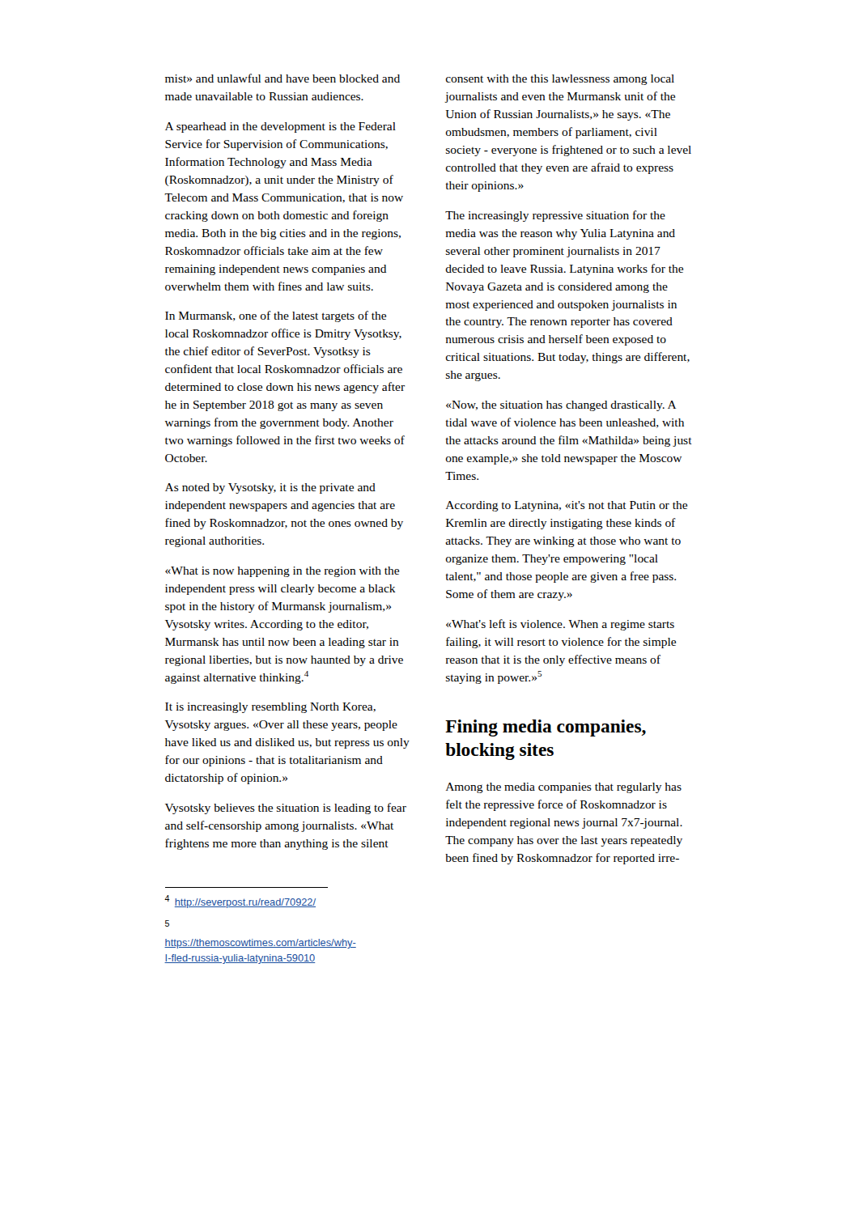mist» and unlawful and have been blocked and made unavailable to Russian audiences.
A spearhead in the development is the Federal Service for Supervision of Communications, Information Technology and Mass Media (Roskomnadzor), a unit under the Ministry of Telecom and Mass Communication, that is now cracking down on both domestic and foreign media. Both in the big cities and in the regions, Roskomnadzor officials take aim at the few remaining independent news companies and overwhelm them with fines and law suits.
In Murmansk, one of the latest targets of the local Roskomnadzor office is Dmitry Vysotksy, the chief editor of SeverPost. Vysotksy is confident that local Roskomnadzor officials are determined to close down his news agency after he in September 2018 got as many as seven warnings from the government body. Another two warnings followed in the first two weeks of October.
As noted by Vysotsky, it is the private and independent newspapers and agencies that are fined by Roskomnadzor, not the ones owned by regional authorities.
«What is now happening in the region with the independent press will clearly become a black spot in the history of Murmansk journalism,» Vysotsky writes. According to the editor, Murmansk has until now been a leading star in regional liberties, but is now haunted by a drive against alternative thinking.4
It is increasingly resembling North Korea, Vysotsky argues. «Over all these years, people have liked us and disliked us, but repress us only for our opinions - that is totalitarianism and dictatorship of opinion.»
Vysotsky believes the situation is leading to fear and self-censorship among journalists. «What frightens me more than anything is the silent consent with the this lawlessness among local journalists and even the Murmansk unit of the Union of Russian Journalists,» he says. «The ombudsmen, members of parliament, civil society - everyone is frightened or to such a level controlled that they even are afraid to express their opinions.»
The increasingly repressive situation for the media was the reason why Yulia Latynina and several other prominent journalists in 2017 decided to leave Russia. Latynina works for the Novaya Gazeta and is considered among the most experienced and outspoken journalists in the country. The renown reporter has covered numerous crisis and herself been exposed to critical situations. But today, things are different, she argues.
«Now, the situation has changed drastically. A tidal wave of violence has been unleashed, with the attacks around the film «Mathilda» being just one example,» she told newspaper the Moscow Times.
According to Latynina, «it's not that Putin or the Kremlin are directly instigating these kinds of attacks. They are winking at those who want to organize them. They're empowering "local talent," and those people are given a free pass. Some of them are crazy.»
«What's left is violence. When a regime starts failing, it will resort to violence for the simple reason that it is the only effective means of staying in power.»5
Fining media companies, blocking sites
Among the media companies that regularly has felt the repressive force of Roskomnadzor is independent regional news journal 7x7-journal. The company has over the last years repeatedly been fined by Roskomnadzor for reported irre-
4 http://severpost.ru/read/70922/
5 https://themoscowtimes.com/articles/why-I-fled-russia-yulia-latynina-59010